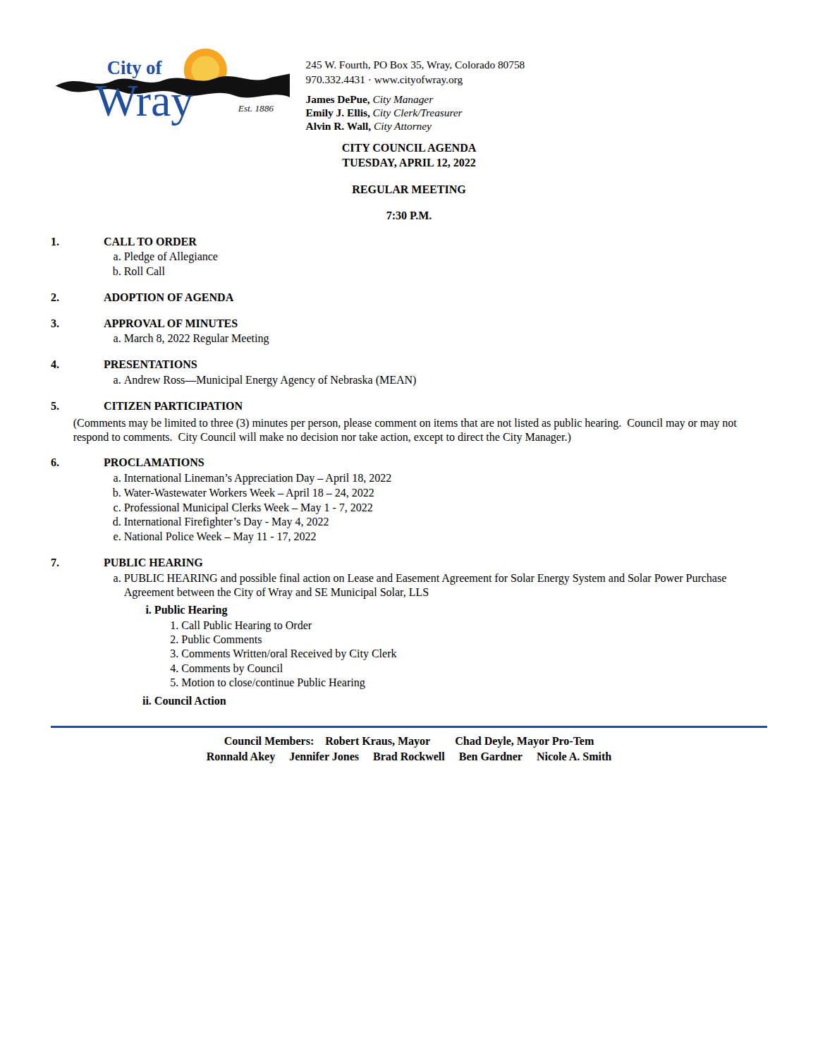City of Wray — Est. 1886 City of Wray Est. 1886
245 W. Fourth, PO Box 35, Wray, Colorado 80758
970.332.4431 · www.cityofwray.org
James DePue, City Manager
Emily J. Ellis, City Clerk/Treasurer
Alvin R. Wall, City Attorney
CITY COUNCIL AGENDA
TUESDAY, APRIL 12, 2022
REGULAR MEETING
7:30 P.M.
1. Call to Order
Pledge of Allegiance
Roll Call
2. Adoption of Agenda
3. Approval of Minutes
March 8, 2022 Regular Meeting
4. Presentations
Andrew Ross—Municipal Energy Agency of Nebraska (MEAN)
5. Citizen Participation
(Comments may be limited to three (3) minutes per person, please comment on items that are not listed as public hearing. Council may or may not respond to comments. City Council will make no decision nor take action, except to direct the City Manager.)
6. Proclamations
International Lineman’s Appreciation Day – April 18, 2022
Water-Wastewater Workers Week – April 18 – 24, 2022
Professional Municipal Clerks Week – May 1 - 7, 2022
International Firefighter’s Day - May 4, 2022
National Police Week – May 11 - 17, 2022
7. Public Hearing
PUBLIC HEARING and possible final action on Lease and Easement Agreement for Solar Energy System and Solar Power Purchase Agreement between the City of Wray and SE Municipal Solar, LLS
Public Hearing
Call Public Hearing to Order
Public Comments
Comments Written/oral Received by City Clerk
Comments by Council
Motion to close/continue Public Hearing
Council Action
Council Members: Robert Kraus, Mayor Chad Deyle, Mayor Pro-Tem Ronnald Akey Jennifer Jones Brad Rockwell Ben Gardner Nicole A. Smith